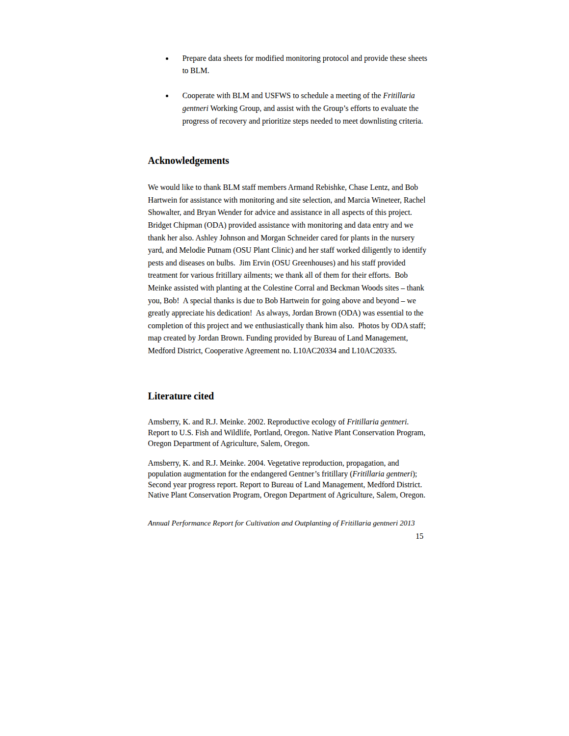Prepare data sheets for modified monitoring protocol and provide these sheets to BLM.
Cooperate with BLM and USFWS to schedule a meeting of the Fritillaria gentneri Working Group, and assist with the Group’s efforts to evaluate the progress of recovery and prioritize steps needed to meet downlisting criteria.
Acknowledgements
We would like to thank BLM staff members Armand Rebishke, Chase Lentz, and Bob Hartwein for assistance with monitoring and site selection, and Marcia Wineteer, Rachel Showalter, and Bryan Wender for advice and assistance in all aspects of this project. Bridget Chipman (ODA) provided assistance with monitoring and data entry and we thank her also. Ashley Johnson and Morgan Schneider cared for plants in the nursery yard, and Melodie Putnam (OSU Plant Clinic) and her staff worked diligently to identify pests and diseases on bulbs. Jim Ervin (OSU Greenhouses) and his staff provided treatment for various fritillary ailments; we thank all of them for their efforts. Bob Meinke assisted with planting at the Colestine Corral and Beckman Woods sites – thank you, Bob! A special thanks is due to Bob Hartwein for going above and beyond – we greatly appreciate his dedication! As always, Jordan Brown (ODA) was essential to the completion of this project and we enthusiastically thank him also. Photos by ODA staff; map created by Jordan Brown. Funding provided by Bureau of Land Management, Medford District, Cooperative Agreement no. L10AC20334 and L10AC20335.
Literature cited
Amsberry, K. and R.J. Meinke. 2002. Reproductive ecology of Fritillaria gentneri. Report to U.S. Fish and Wildlife, Portland, Oregon. Native Plant Conservation Program, Oregon Department of Agriculture, Salem, Oregon.
Amsberry, K. and R.J. Meinke. 2004. Vegetative reproduction, propagation, and population augmentation for the endangered Gentner’s fritillary (Fritillaria gentneri); Second year progress report. Report to Bureau of Land Management, Medford District. Native Plant Conservation Program, Oregon Department of Agriculture, Salem, Oregon.
Annual Performance Report for Cultivation and Outplanting of Fritillaria gentneri 2013
15